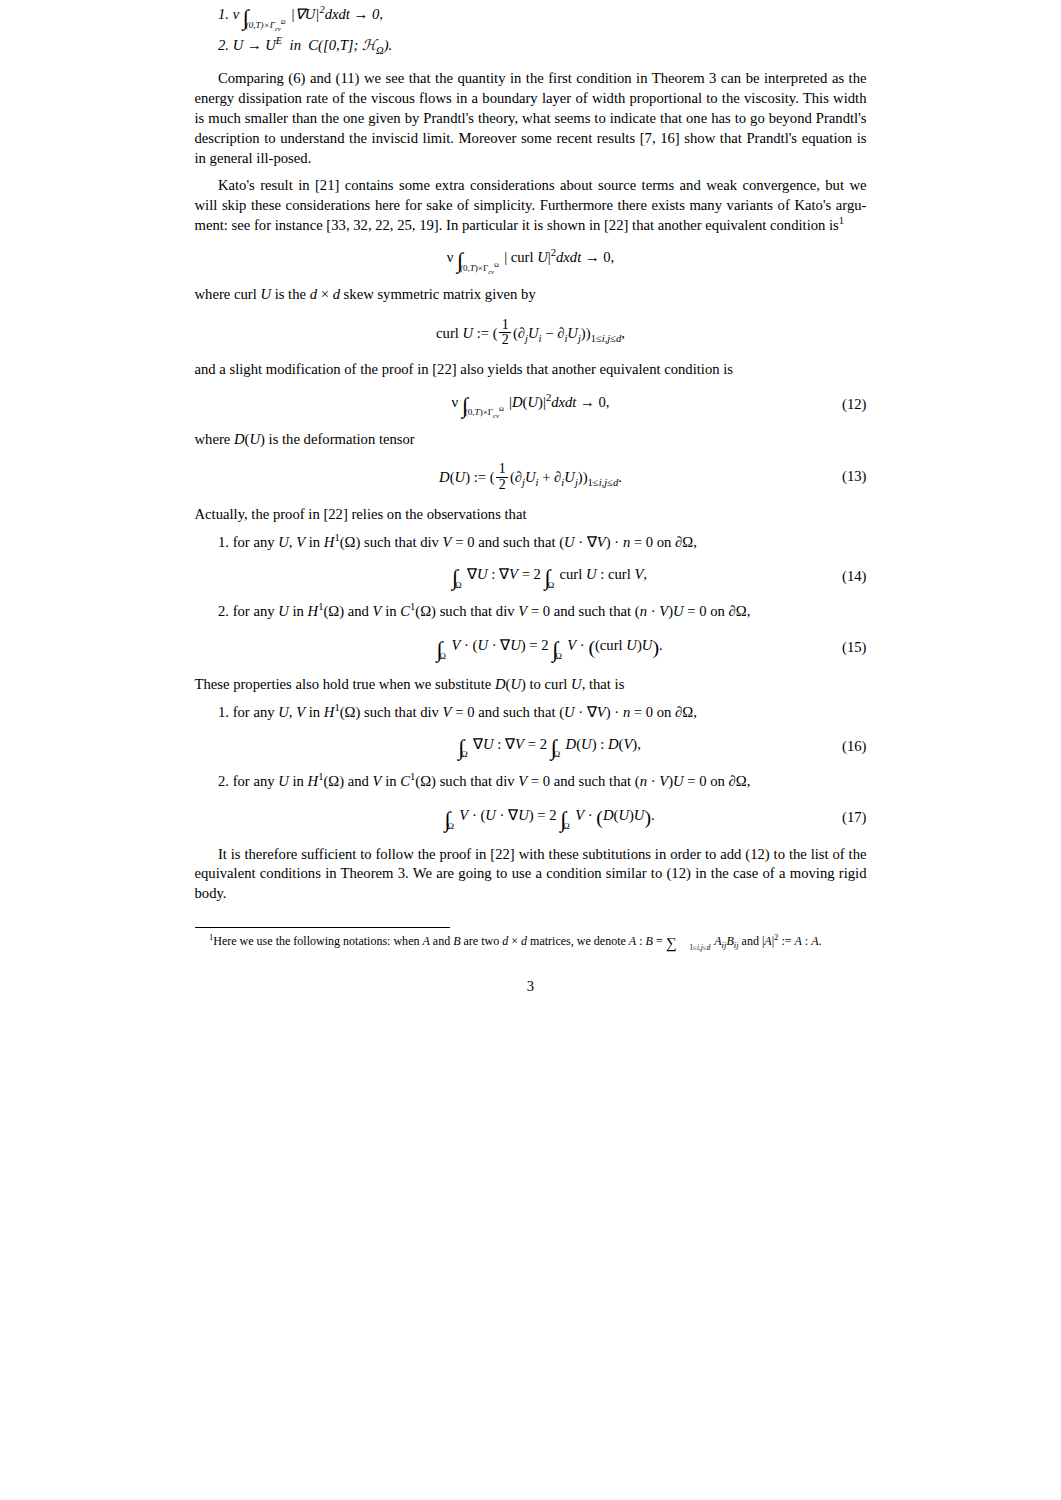ν ∫(0,T)×ΓcνΩ |∇U|2dxdt → 0,
U → UE in C([0,T]; ℋΩ).
Comparing (6) and (11) we see that the quantity in the first condition in Theorem 3 can be interpreted as the energy dissipation rate of the viscous flows in a boundary layer of width proportional to the viscosity. This width is much smaller than the one given by Prandtl's theory, what seems to indicate that one has to go beyond Prandtl's description to understand the inviscid limit. Moreover some recent results [7, 16] show that Prandtl's equation is in general ill-posed.
Kato's result in [21] contains some extra considerations about source terms and weak convergence, but we will skip these considerations here for sake of simplicity. Furthermore there exists many variants of Kato's argument: see for instance [33, 32, 22, 25, 19]. In particular it is shown in [22] that another equivalent condition is1
ν ∫(0,T)×ΓcνΩ | curl U|2dxdt → 0,
where curl U is the d × d skew symmetric matrix given by
curl U := (12(∂jUi − ∂iUj))1≤i,j≤d,
and a slight modification of the proof in [22] also yields that another equivalent condition is
ν ∫(0,T)×ΓcνΩ |D(U)|2dxdt → 0, (12)
where D(U) is the deformation tensor
D(U) := (12(∂jUi + ∂iUj))1≤i,j≤d. (13)
Actually, the proof in [22] relies on the observations that
for any U, V in H1(Ω) such that div V = 0 and such that (U · ∇V) · n = 0 on ∂Ω,
∫Ω ∇U : ∇V = 2 ∫Ω curl U : curl V, (14)
for any U in H1(Ω) and V in C1(Ω) such that div V = 0 and such that (n · V)U = 0 on ∂Ω,
∫Ω V · (U · ∇U) = 2 ∫Ω V · ((curl U)U). (15)
These properties also hold true when we substitute D(U) to curl U, that is
for any U, V in H1(Ω) such that div V = 0 and such that (U · ∇V) · n = 0 on ∂Ω,
∫Ω ∇U : ∇V = 2 ∫Ω D(U) : D(V), (16)
for any U in H1(Ω) and V in C1(Ω) such that div V = 0 and such that (n · V)U = 0 on ∂Ω,
∫Ω V · (U · ∇U) = 2 ∫Ω V · (D(U)U). (17)
It is therefore sufficient to follow the proof in [22] with these subtitutions in order to add (12) to the list of the equivalent conditions in Theorem 3. We are going to use a condition similar to (12) in the case of a moving rigid body.
1Here we use the following notations: when A and B are two d × d matrices, we denote A : B = ∑1≤i,j≤d AijBij and |A|2 := A : A.
3